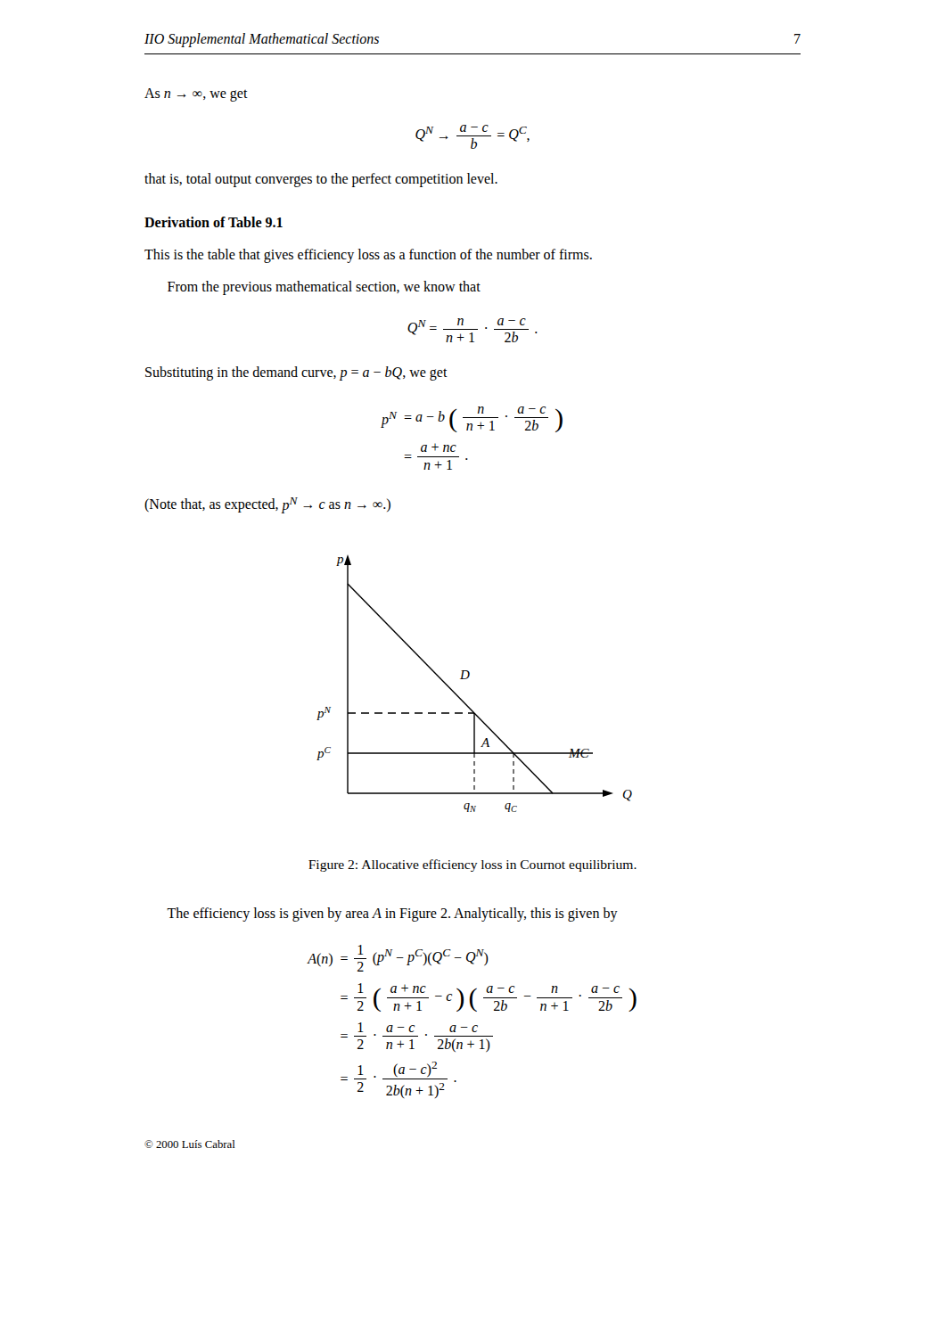IIO Supplemental Mathematical Sections 7
As n → ∞, we get
QN →
| a − c |
| b |
= QC,
that is, total output converges to the perfect competition level.
Derivation of Table 9.1
This is the table that gives efficiency loss as a function of the number of firms.
From the previous mathematical section, we know that
QN =
| n |
| n + 1 |
·
| a − c |
| 2 b |
.
Substituting in the demand curve, p = a − bQ, we get
| p N | = | a − b ( / n / / n + 1 / · / a − c / / 2 b / ) |
| | = | / a + nc / / n + 1 / . |
(Note that, as expected, pN → c as n → ∞.)
p Q D pN pC MC A qN qC
Figure 2: Allocative efficiency loss in Cournot equilibrium.
The efficiency loss is given by area A in Figure 2. Analytically, this is given by
| A ( n ) | = | / 1 / / 2 / ( p N − p C )( Q C − Q N ) |
| | = | / 1 / / 2 / ( / a + nc / / n + 1 / − c ) ( / a − c / / 2 b / − / n / / n + 1 / · / a − c / / 2 b / ) |
| | = | / 1 / / 2 / · / a − c / / n + 1 / · / a − c / / 2 b ( n + 1) / |
| | = | / 1 / / 2 / · / ( a − c ) 2 / / 2 b ( n + 1) 2 / . |
© 2000 Luís Cabral